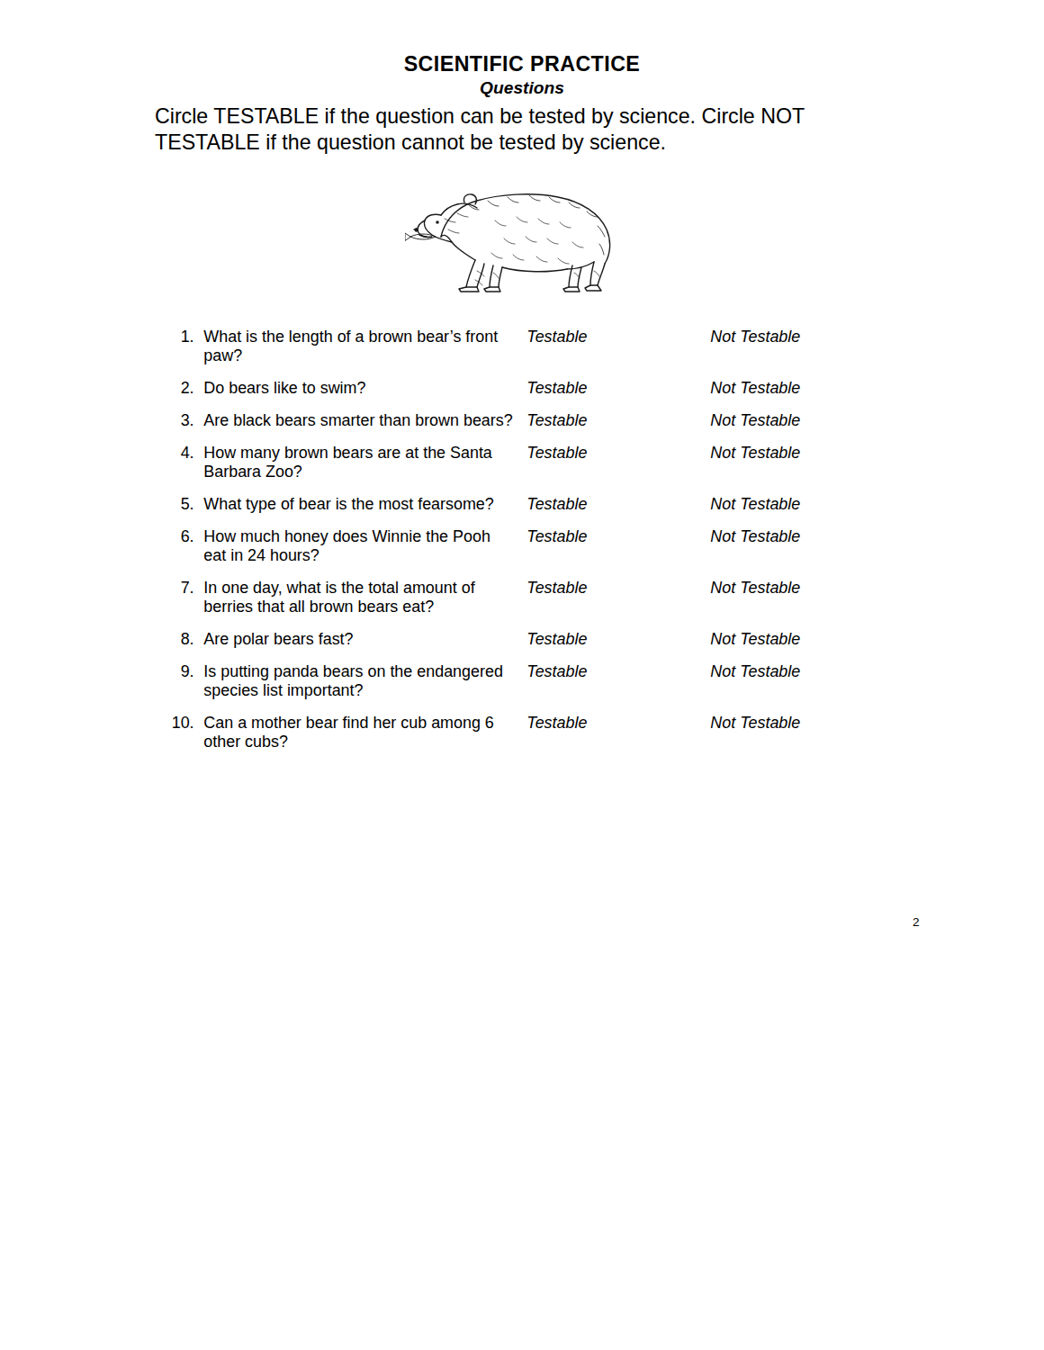SCIENTIFIC PRACTICE
Questions
Circle TESTABLE if the question can be tested by science. Circle NOT TESTABLE if the question cannot be tested by science.
| 1. | What is the length of a brown bear’s front paw? | Testable | Not Testable |
| 2. | Do bears like to swim? | Testable | Not Testable |
| 3. | Are black bears smarter than brown bears? | Testable | Not Testable |
| 4. | How many brown bears are at the Santa Barbara Zoo? | Testable | Not Testable |
| 5. | What type of bear is the most fearsome? | Testable | Not Testable |
| 6. | How much honey does Winnie the Pooh eat in 24 hours? | Testable | Not Testable |
| 7. | In one day, what is the total amount of berries that all brown bears eat? | Testable | Not Testable |
| 8. | Are polar bears fast? | Testable | Not Testable |
| 9. | Is putting panda bears on the endangered species list important? | Testable | Not Testable |
| 10. | Can a mother bear find her cub among 6 other cubs? | Testable | Not Testable |
2